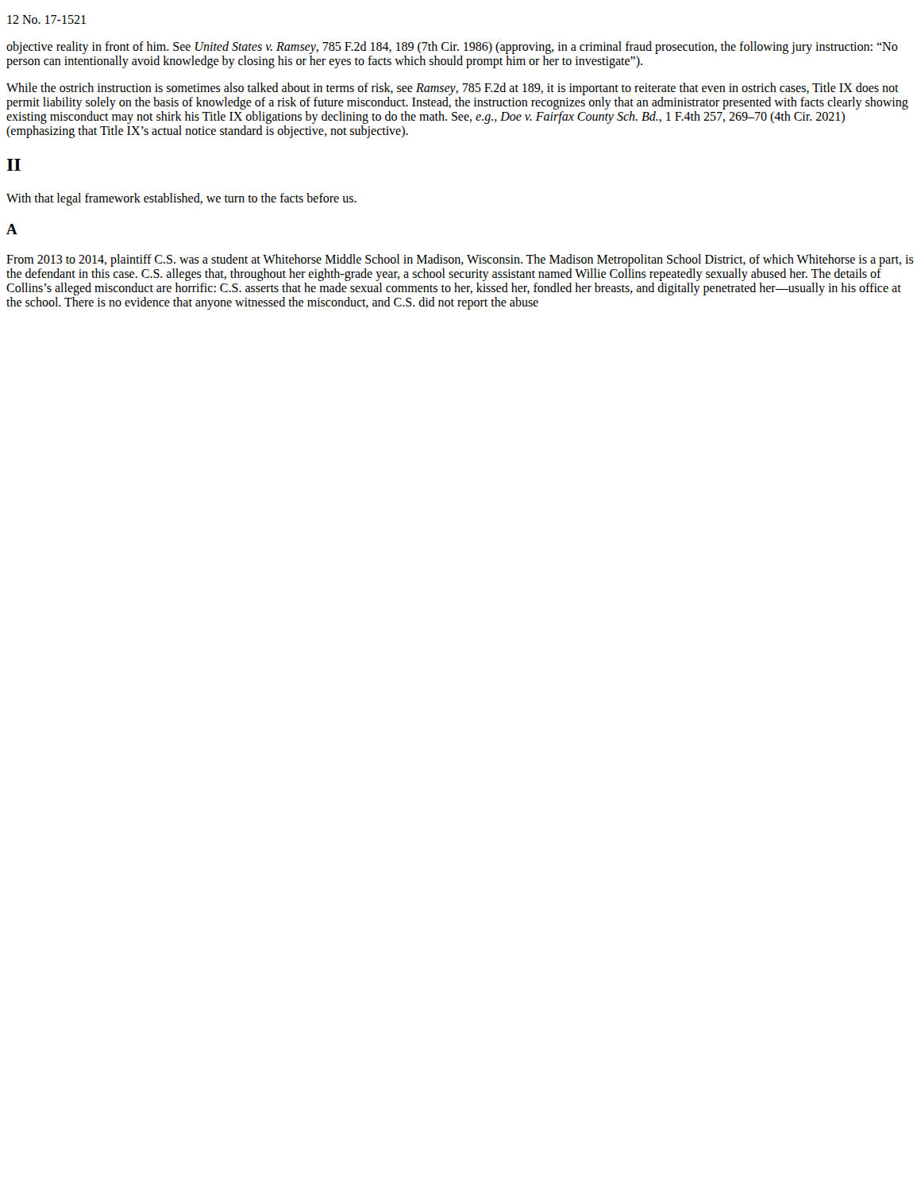12 No. 17-1521
objective reality in front of him. See United States v. Ramsey, 785 F.2d 184, 189 (7th Cir. 1986) (approving, in a criminal fraud prosecution, the following jury instruction: “No person can intentionally avoid knowledge by closing his or her eyes to facts which should prompt him or her to investigate”).
While the ostrich instruction is sometimes also talked about in terms of risk, see Ramsey, 785 F.2d at 189, it is important to reiterate that even in ostrich cases, Title IX does not permit liability solely on the basis of knowledge of a risk of future misconduct. Instead, the instruction recognizes only that an administrator presented with facts clearly showing existing misconduct may not shirk his Title IX obligations by declining to do the math. See, e.g., Doe v. Fairfax County Sch. Bd., 1 F.4th 257, 269–70 (4th Cir. 2021) (emphasizing that Title IX’s actual notice standard is objective, not subjective).
II
With that legal framework established, we turn to the facts before us.
A
From 2013 to 2014, plaintiff C.S. was a student at Whitehorse Middle School in Madison, Wisconsin. The Madison Metropolitan School District, of which Whitehorse is a part, is the defendant in this case. C.S. alleges that, throughout her eighth-grade year, a school security assistant named Willie Collins repeatedly sexually abused her. The details of Collins’s alleged misconduct are horrific: C.S. asserts that he made sexual comments to her, kissed her, fondled her breasts, and digitally penetrated her—usually in his office at the school. There is no evidence that anyone witnessed the misconduct, and C.S. did not report the abuse